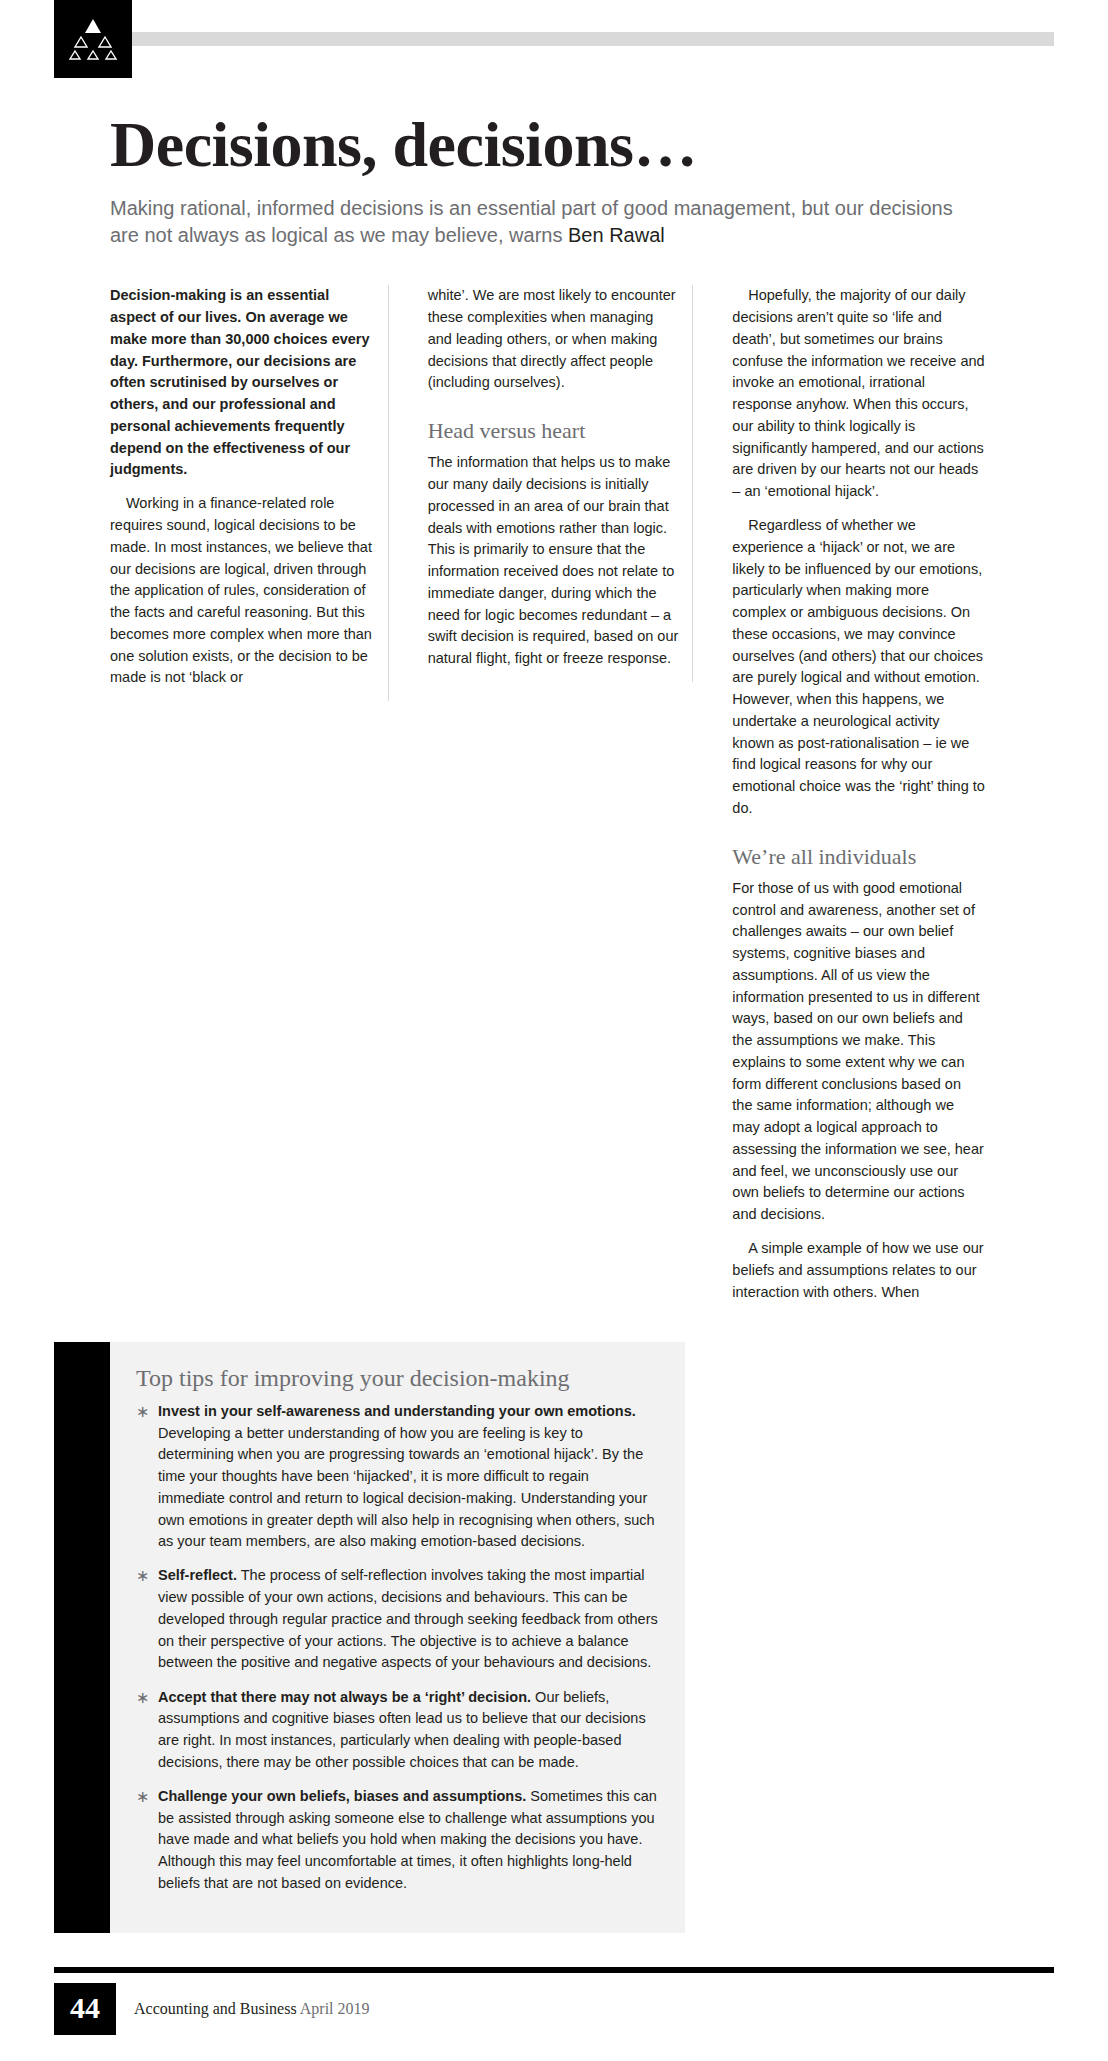Decisions, decisions…
Making rational, informed decisions is an essential part of good management, but our decisions are not always as logical as we may believe, warns Ben Rawal
Decision-making is an essential aspect of our lives. On average we make more than 30,000 choices every day. Furthermore, our decisions are often scrutinised by ourselves or others, and our professional and personal achievements frequently depend on the effectiveness of our judgments.
Working in a finance-related role requires sound, logical decisions to be made. In most instances, we believe that our decisions are logical, driven through the application of rules, consideration of the facts and careful reasoning. But this becomes more complex when more than one solution exists, or the decision to be made is not ‘black or
white’. We are most likely to encounter these complexities when managing and leading others, or when making decisions that directly affect people (including ourselves).
Head versus heart
The information that helps us to make our many daily decisions is initially processed in an area of our brain that deals with emotions rather than logic. This is primarily to ensure that the information received does not relate to immediate danger, during which the need for logic becomes redundant – a swift decision is required, based on our natural flight, fight or freeze response.
Hopefully, the majority of our daily decisions aren’t quite so ‘life and death’, but sometimes our brains confuse the information we receive and invoke an emotional, irrational response anyhow. When this occurs, our ability to think logically is significantly hampered, and our actions are driven by our hearts not our heads – an ‘emotional hijack’.
Regardless of whether we experience a ‘hijack’ or not, we are likely to be influenced by our emotions, particularly when making more complex or ambiguous decisions. On these occasions, we may convince ourselves (and others) that our choices are purely logical and without emotion. However, when this happens, we undertake a neurological activity known as post-rationalisation – ie we find logical reasons for why our emotional choice was the ‘right’ thing to do.
We’re all individuals
For those of us with good emotional control and awareness, another set of challenges awaits – our own belief systems, cognitive biases and assumptions. All of us view the information presented to us in different ways, based on our own beliefs and the assumptions we make. This explains to some extent why we can form different conclusions based on the same information; although we may adopt a logical approach to assessing the information we see, hear and feel, we unconsciously use our own beliefs to determine our actions and decisions.
A simple example of how we use our beliefs and assumptions relates to our interaction with others. When
Top tips for improving your decision-making
Invest in your self-awareness and understanding your own emotions. Developing a better understanding of how you are feeling is key to determining when you are progressing towards an ‘emotional hijack’. By the time your thoughts have been ‘hijacked’, it is more difficult to regain immediate control and return to logical decision-making. Understanding your own emotions in greater depth will also help in recognising when others, such as your team members, are also making emotion-based decisions.
Self-reflect. The process of self-reflection involves taking the most impartial view possible of your own actions, decisions and behaviours. This can be developed through regular practice and through seeking feedback from others on their perspective of your actions. The objective is to achieve a balance between the positive and negative aspects of your behaviours and decisions.
Accept that there may not always be a ‘right’ decision. Our beliefs, assumptions and cognitive biases often lead us to believe that our decisions are right. In most instances, particularly when dealing with people-based decisions, there may be other possible choices that can be made.
Challenge your own beliefs, biases and assumptions. Sometimes this can be assisted through asking someone else to challenge what assumptions you have made and what beliefs you hold when making the decisions you have. Although this may feel uncomfortable at times, it often highlights long-held beliefs that are not based on evidence.
44
Accounting and Business April 2019